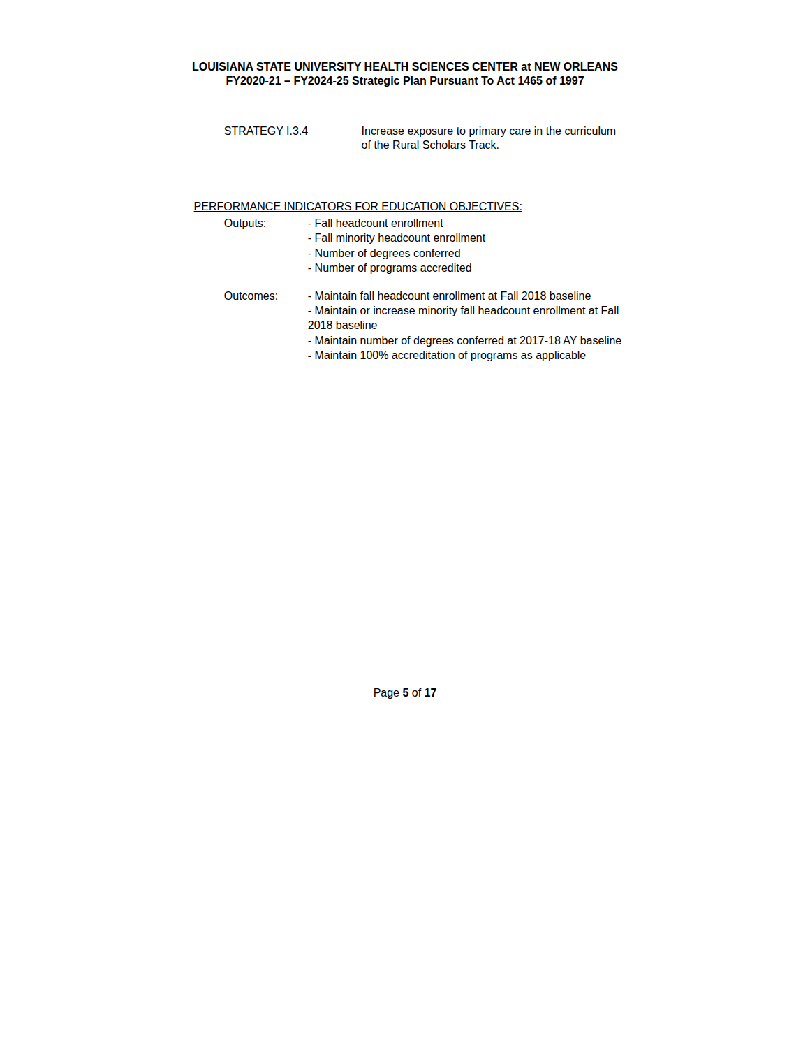LOUISIANA STATE UNIVERSITY HEALTH SCIENCES CENTER at NEW ORLEANS
FY2020-21 – FY2024-25 Strategic Plan Pursuant To Act 1465 of 1997
STRATEGY I.3.4
Increase exposure to primary care in the curriculum of the Rural Scholars Track.
PERFORMANCE INDICATORS FOR EDUCATION OBJECTIVES:
Outputs:
- Fall headcount enrollment
- Fall minority headcount enrollment
- Number of degrees conferred
- Number of programs accredited
Outcomes:
- Maintain fall headcount enrollment at Fall 2018 baseline
- Maintain or increase minority fall headcount enrollment at Fall 2018 baseline
- Maintain number of degrees conferred at 2017-18 AY baseline
- Maintain 100% accreditation of programs as applicable
Page 5 of 17